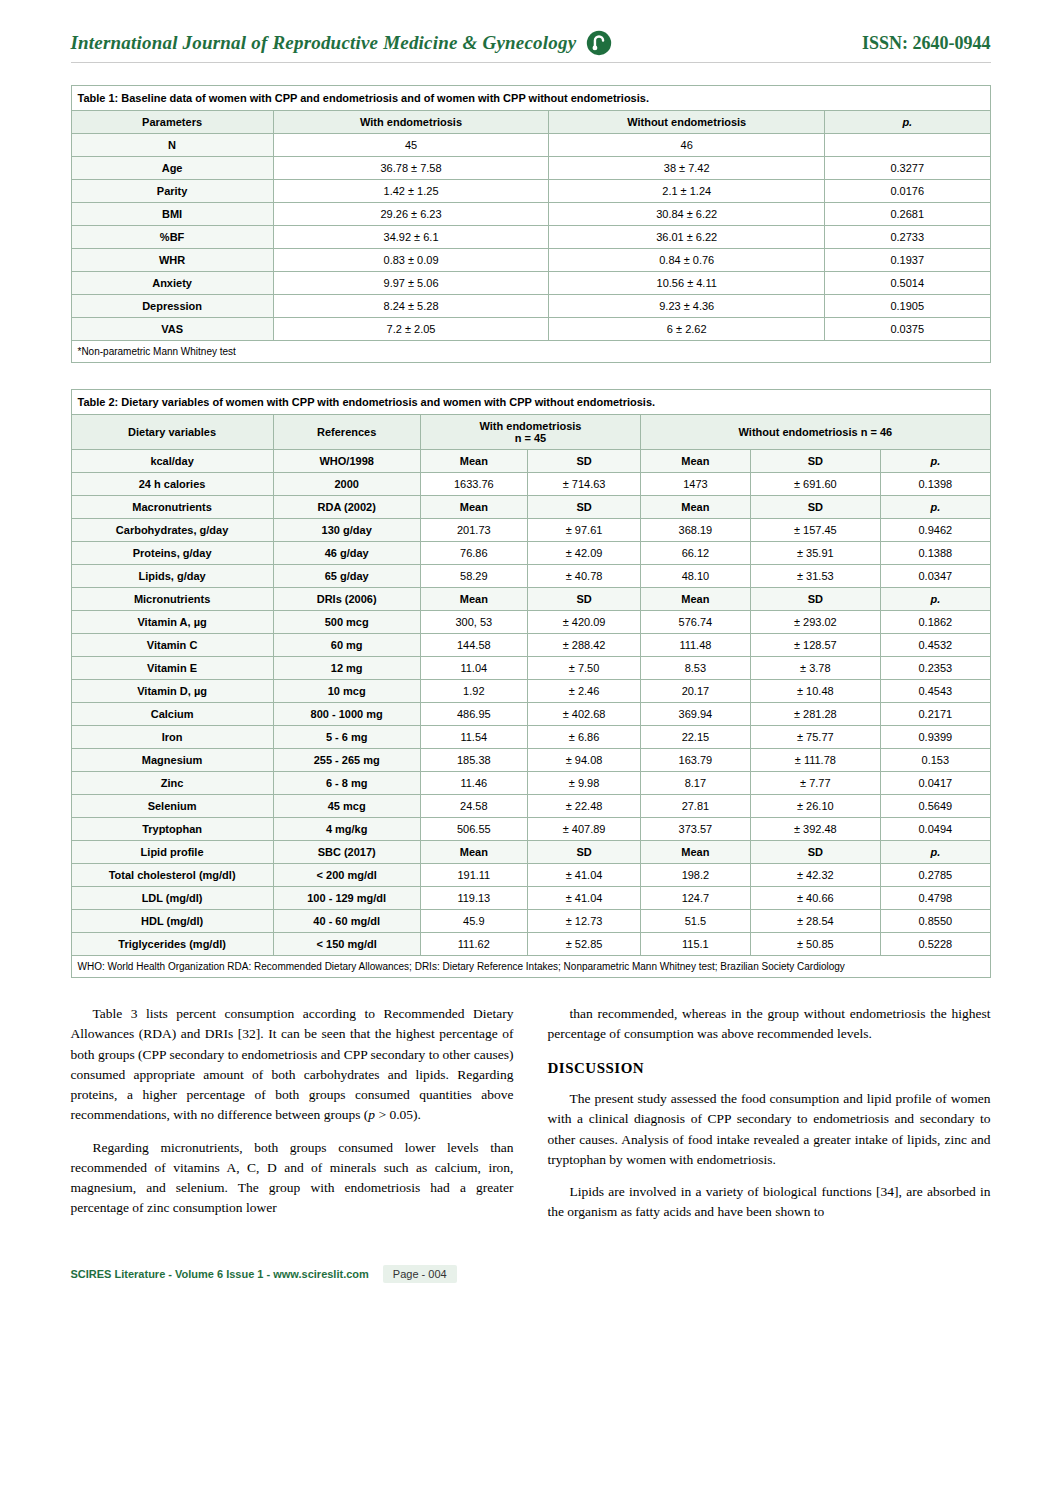International Journal of Reproductive Medicine & Gynecology
ISSN: 2640-0944
Table 1: Baseline data of women with CPP and endometriosis and of women with CPP without endometriosis.
| Parameters | With endometriosis | Without endometriosis | p. |
| --- | --- | --- | --- |
| N | 45 | 46 | |
| Age | 36.78 ± 7.58 | 38 ± 7.42 | 0.3277 |
| Parity | 1.42 ± 1.25 | 2.1 ± 1.24 | 0.0176 |
| BMI | 29.26 ± 6.23 | 30.84 ± 6.22 | 0.2681 |
| %BF | 34.92 ± 6.1 | 36.01 ± 6.22 | 0.2733 |
| WHR | 0.83 ± 0.09 | 0.84 ± 0.76 | 0.1937 |
| Anxiety | 9.97 ± 5.06 | 10.56 ± 4.11 | 0.5014 |
| Depression | 8.24 ± 5.28 | 9.23 ± 4.36 | 0.1905 |
| VAS | 7.2 ± 2.05 | 6 ± 2.62 | 0.0375 |
*Non-parametric Mann Whitney test
Table 2: Dietary variables of women with CPP with endometriosis and women with CPP without endometriosis.
| Dietary variables | References | With endometriosis n = 45 | Without endometriosis n = 46 |
| --- | --- | --- | --- |
| kcal/day | WHO/1998 | Mean | SD | Mean | SD | p. |
| 24 h calories | 2000 | 1633.76 | ± 714.63 | 1473 | ± 691.60 | 0.1398 |
| Macronutrients | RDA (2002) | Mean | SD | Mean | SD | p. |
| Carbohydrates, g/day | 130 g/day | 201.73 | ± 97.61 | 368.19 | ± 157.45 | 0.9462 |
| Proteins, g/day | 46 g/day | 76.86 | ± 42.09 | 66.12 | ± 35.91 | 0.1388 |
| Lipids, g/day | 65 g/day | 58.29 | ± 40.78 | 48.10 | ± 31.53 | 0.0347 |
| Micronutrients | DRIs (2006) | Mean | SD | Mean | SD | p. |
| Vitamin A, µg | 500 mcg | 300, 53 | ± 420.09 | 576.74 | ± 293.02 | 0.1862 |
| Vitamin C | 60 mg | 144.58 | ± 288.42 | 111.48 | ± 128.57 | 0.4532 |
| Vitamin E | 12 mg | 11.04 | ± 7.50 | 8.53 | ± 3.78 | 0.2353 |
| Vitamin D, µg | 10 mcg | 1.92 | ± 2.46 | 20.17 | ± 10.48 | 0.4543 |
| Calcium | 800 - 1000 mg | 486.95 | ± 402.68 | 369.94 | ± 281.28 | 0.2171 |
| Iron | 5 - 6 mg | 11.54 | ± 6.86 | 22.15 | ± 75.77 | 0.9399 |
| Magnesium | 255 - 265 mg | 185.38 | ± 94.08 | 163.79 | ± 111.78 | 0.153 |
| Zinc | 6 - 8 mg | 11.46 | ± 9.98 | 8.17 | ± 7.77 | 0.0417 |
| Selenium | 45 mcg | 24.58 | ± 22.48 | 27.81 | ± 26.10 | 0.5649 |
| Tryptophan | 4 mg/kg | 506.55 | ± 407.89 | 373.57 | ± 392.48 | 0.0494 |
| Lipid profile | SBC (2017) | Mean | SD | Mean | SD | p. |
| Total cholesterol (mg/dl) | < 200 mg/dl | 191.11 | ± 41.04 | 198.2 | ± 42.32 | 0.2785 |
| LDL (mg/dl) | 100 - 129 mg/dl | 119.13 | ± 41.04 | 124.7 | ± 40.66 | 0.4798 |
| HDL (mg/dl) | 40 - 60 mg/dl | 45.9 | ± 12.73 | 51.5 | ± 28.54 | 0.8550 |
| Triglycerides (mg/dl) | < 150 mg/dl | 111.62 | ± 52.85 | 115.1 | ± 50.85 | 0.5228 |
WHO: World Health Organization RDA: Recommended Dietary Allowances; DRIs: Dietary Reference Intakes; Nonparametric Mann Whitney test; Brazilian Society Cardiology
Table 3 lists percent consumption according to Recommended Dietary Allowances (RDA) and DRIs [32]. It can be seen that the highest percentage of both groups (CPP secondary to endometriosis and CPP secondary to other causes) consumed appropriate amount of both carbohydrates and lipids. Regarding proteins, a higher percentage of both groups consumed quantities above recommendations, with no difference between groups (p > 0.05).
Regarding micronutrients, both groups consumed lower levels than recommended of vitamins A, C, D and of minerals such as calcium, iron, magnesium, and selenium. The group with endometriosis had a greater percentage of zinc consumption lower
than recommended, whereas in the group without endometriosis the highest percentage of consumption was above recommended levels.
DISCUSSION
The present study assessed the food consumption and lipid profile of women with a clinical diagnosis of CPP secondary to endometriosis and secondary to other causes. Analysis of food intake revealed a greater intake of lipids, zinc and tryptophan by women with endometriosis.
Lipids are involved in a variety of biological functions [34], are absorbed in the organism as fatty acids and have been shown to
SCIRES Literature - Volume 6 Issue 1 - www.scireslit.com Page - 004